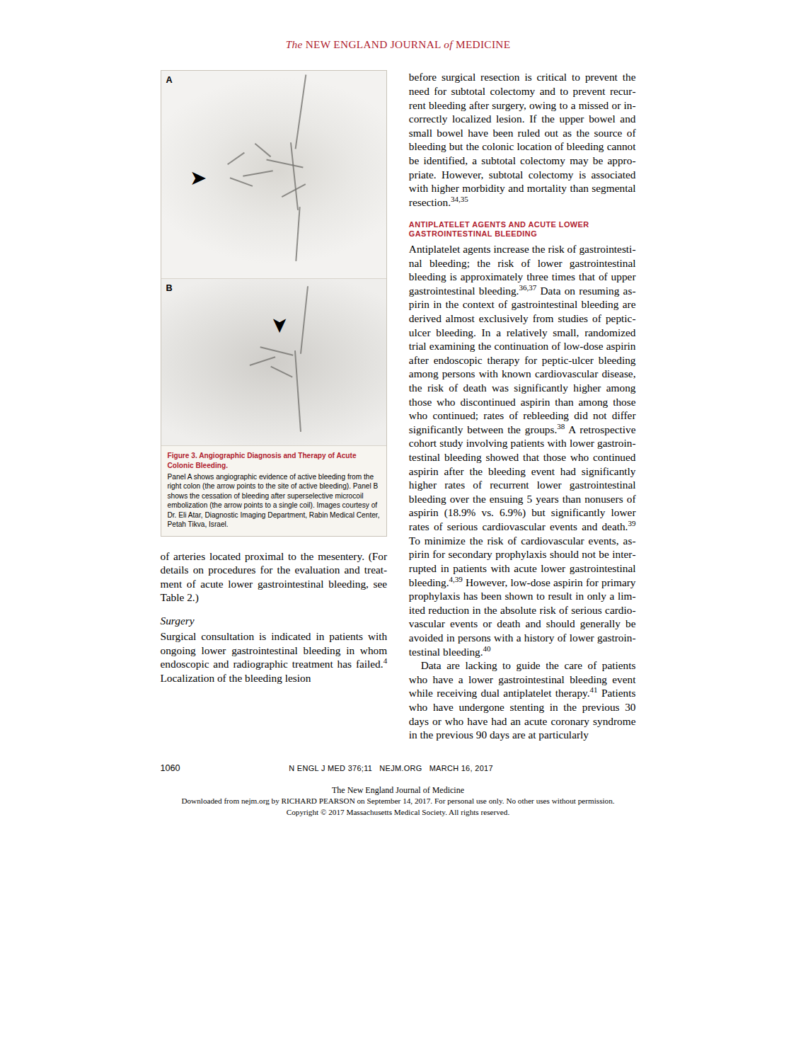The NEW ENGLAND JOURNAL of MEDICINE
A ➤
B ➤
Figure 3. Angiographic Diagnosis and Therapy of Acute Colonic Bleeding. Panel A shows angiographic evidence of active bleeding from the right colon (the arrow points to the site of active bleeding). Panel B shows the cessation of bleeding after superselective microcoil embolization (the arrow points to a single coil). Images courtesy of Dr. Eli Atar, Diagnostic Imaging Department, Rabin Medical Center, Petah Tikva, Israel.
of arteries located proximal to the mesentery. (For details on procedures for the evaluation and treatment of acute lower gastrointestinal bleeding, see Table 2.)
Surgery
Surgical consultation is indicated in patients with ongoing lower gastrointestinal bleeding in whom endoscopic and radiographic treatment has failed.4 Localization of the bleeding lesion
before surgical resection is critical to prevent the need for subtotal colectomy and to prevent recurrent bleeding after surgery, owing to a missed or incorrectly localized lesion. If the upper bowel and small bowel have been ruled out as the source of bleeding but the colonic location of bleeding cannot be identified, a subtotal colectomy may be appropriate. However, subtotal colectomy is associated with higher morbidity and mortality than segmental resection.34,35
Antiplatelet Agents and Acute Lower Gastrointestinal Bleeding
Antiplatelet agents increase the risk of gastrointestinal bleeding; the risk of lower gastrointestinal bleeding is approximately three times that of upper gastrointestinal bleeding.36,37 Data on resuming aspirin in the context of gastrointestinal bleeding are derived almost exclusively from studies of peptic-ulcer bleeding. In a relatively small, randomized trial examining the continuation of low-dose aspirin after endoscopic therapy for peptic-ulcer bleeding among persons with known cardiovascular disease, the risk of death was significantly higher among those who discontinued aspirin than among those who continued; rates of rebleeding did not differ significantly between the groups.38 A retrospective cohort study involving patients with lower gastrointestinal bleeding showed that those who continued aspirin after the bleeding event had significantly higher rates of recurrent lower gastrointestinal bleeding over the ensuing 5 years than nonusers of aspirin (18.9% vs. 6.9%) but significantly lower rates of serious cardiovascular events and death.39 To minimize the risk of cardiovascular events, aspirin for secondary prophylaxis should not be interrupted in patients with acute lower gastrointestinal bleeding.4,39 However, low-dose aspirin for primary prophylaxis has been shown to result in only a limited reduction in the absolute risk of serious cardiovascular events or death and should generally be avoided in persons with a history of lower gastrointestinal bleeding.40
Data are lacking to guide the care of patients who have a lower gastrointestinal bleeding event while receiving dual antiplatelet therapy.41 Patients who have undergone stenting in the previous 30 days or who have had an acute coronary syndrome in the previous 90 days are at particularly
1060 N ENGL J MED 376;11 NEJM.ORG MARCH 16, 2017
The New England Journal of Medicine
Downloaded from nejm.org by RICHARD PEARSON on September 14, 2017. For personal use only. No other uses without permission.
Copyright © 2017 Massachusetts Medical Society. All rights reserved.